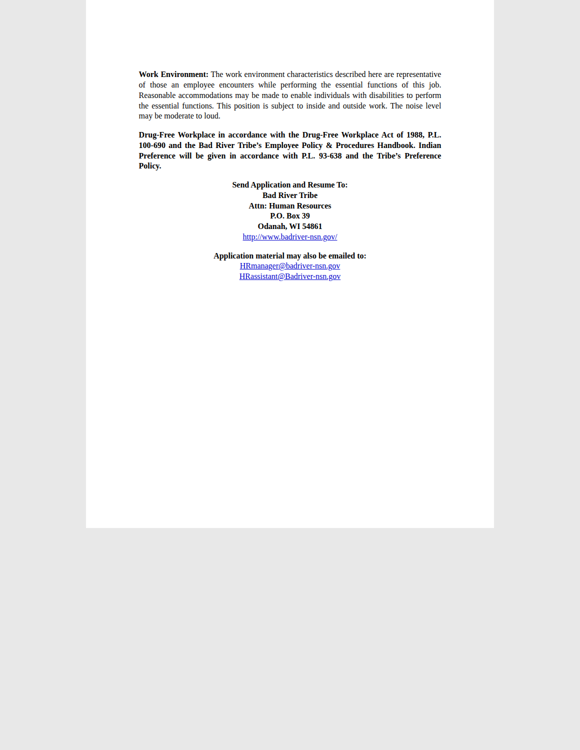Work Environment: The work environment characteristics described here are representative of those an employee encounters while performing the essential functions of this job. Reasonable accommodations may be made to enable individuals with disabilities to perform the essential functions. This position is subject to inside and outside work. The noise level may be moderate to loud.
Drug-Free Workplace in accordance with the Drug-Free Workplace Act of 1988, P.L. 100-690 and the Bad River Tribe’s Employee Policy & Procedures Handbook. Indian Preference will be given in accordance with P.L. 93-638 and the Tribe’s Preference Policy.
Send Application and Resume To:
Bad River Tribe
Attn: Human Resources
P.O. Box 39
Odanah, WI 54861
http://www.badriver-nsn.gov/
Application material may also be emailed to:
HRmanager@badriver-nsn.gov
HRassistant@Badriver-nsn.gov